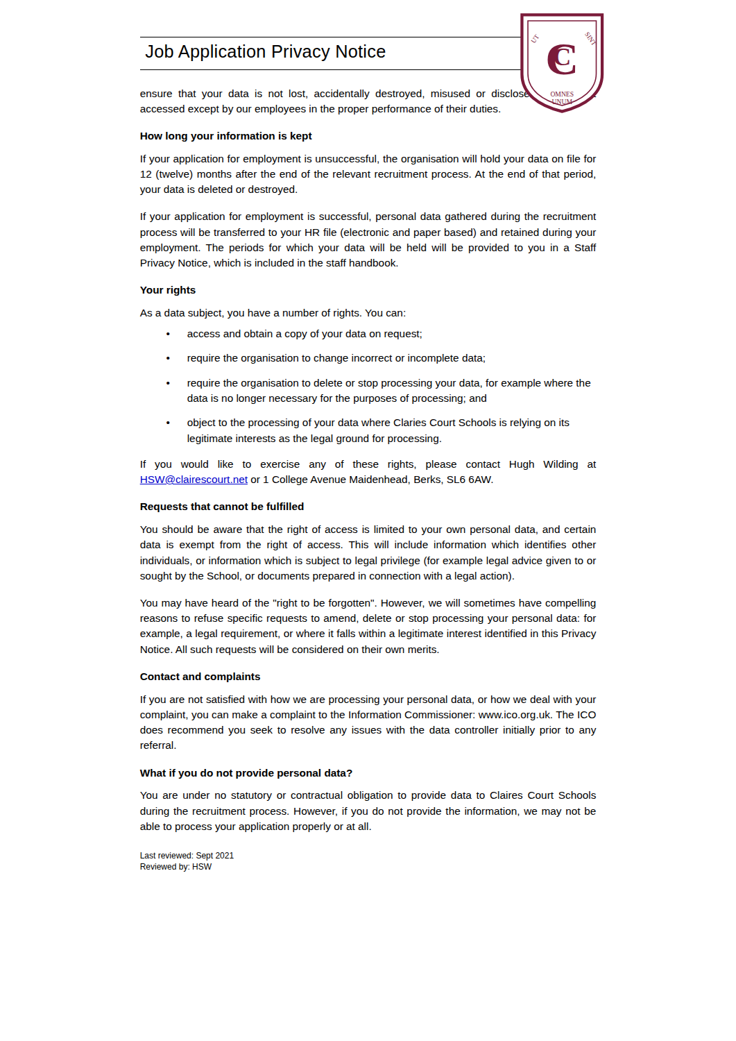Job Application Privacy Notice
C C UT SINT OMNES UNUM
ensure that your data is not lost, accidentally destroyed, misused or disclosed, and is not accessed except by our employees in the proper performance of their duties.
How long your information is kept
If your application for employment is unsuccessful, the organisation will hold your data on file for 12 (twelve) months after the end of the relevant recruitment process. At the end of that period, your data is deleted or destroyed.
If your application for employment is successful, personal data gathered during the recruitment process will be transferred to your HR file (electronic and paper based) and retained during your employment. The periods for which your data will be held will be provided to you in a Staff Privacy Notice, which is included in the staff handbook.
Your rights
As a data subject, you have a number of rights. You can:
access and obtain a copy of your data on request;
require the organisation to change incorrect or incomplete data;
require the organisation to delete or stop processing your data, for example where the data is no longer necessary for the purposes of processing; and
object to the processing of your data where Claries Court Schools is relying on its legitimate interests as the legal ground for processing.
If you would like to exercise any of these rights, please contact Hugh Wilding at HSW@clairescourt.net or 1 College Avenue Maidenhead, Berks, SL6 6AW.
Requests that cannot be fulfilled
You should be aware that the right of access is limited to your own personal data, and certain data is exempt from the right of access. This will include information which identifies other individuals, or information which is subject to legal privilege (for example legal advice given to or sought by the School, or documents prepared in connection with a legal action).
You may have heard of the "right to be forgotten". However, we will sometimes have compelling reasons to refuse specific requests to amend, delete or stop processing your personal data: for example, a legal requirement, or where it falls within a legitimate interest identified in this Privacy Notice. All such requests will be considered on their own merits.
Contact and complaints
If you are not satisfied with how we are processing your personal data, or how we deal with your complaint, you can make a complaint to the Information Commissioner: www.ico.org.uk. The ICO does recommend you seek to resolve any issues with the data controller initially prior to any referral.
What if you do not provide personal data?
You are under no statutory or contractual obligation to provide data to Claires Court Schools during the recruitment process. However, if you do not provide the information, we may not be able to process your application properly or at all.
Last reviewed: Sept 2021
Reviewed by: HSW